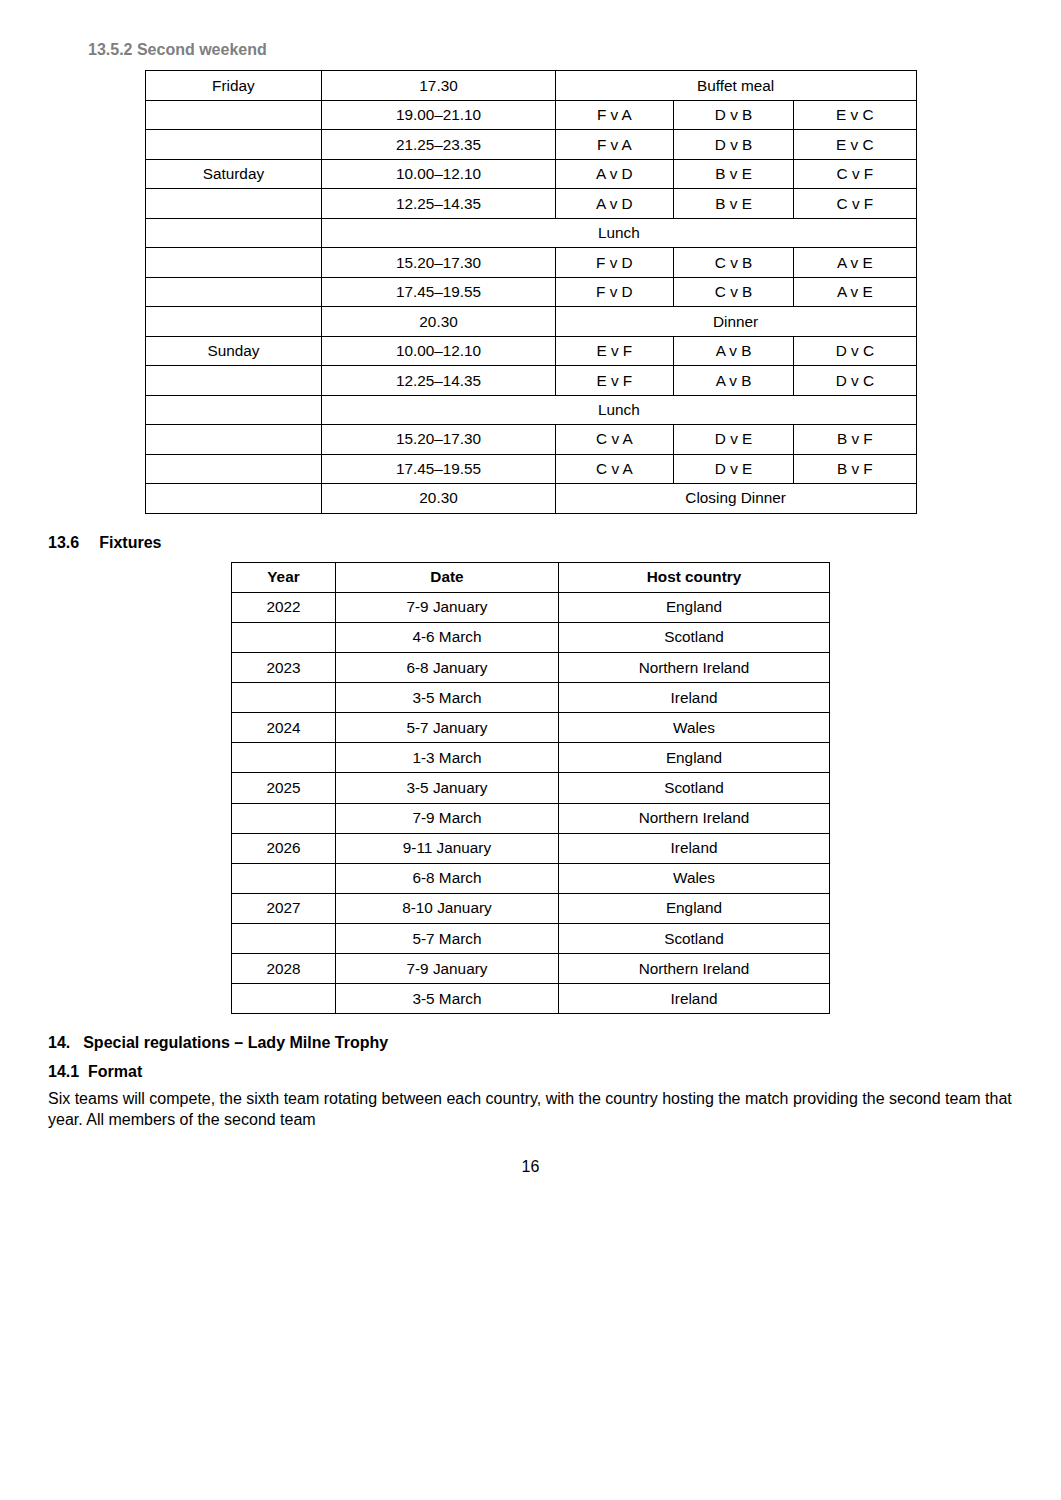13.5.2 Second weekend
| Friday | 17.30 | Buffet meal |
| | 19.00–21.10 | F v A | D v B | E v C |
| | 21.25–23.35 | F v A | D v B | E v C |
| Saturday | 10.00–12.10 | A v D | B v E | C v F |
| | 12.25–14.35 | A v D | B v E | C v F |
| | Lunch |
| | 15.20–17.30 | F v D | C v B | A v E |
| | 17.45–19.55 | F v D | C v B | A v E |
| | 20.30 | Dinner |
| Sunday | 10.00–12.10 | E v F | A v B | D v C |
| | 12.25–14.35 | E v F | A v B | D v C |
| | Lunch |
| | 15.20–17.30 | C v A | D v E | B v F |
| | 17.45–19.55 | C v A | D v E | B v F |
| | 20.30 | Closing Dinner |
13.6 Fixtures
| Year | Date | Host country |
| --- | --- | --- |
| 2022 | 7-9 January | England |
| | 4-6 March | Scotland |
| 2023 | 6-8 January | Northern Ireland |
| | 3-5 March | Ireland |
| 2024 | 5-7 January | Wales |
| | 1-3 March | England |
| 2025 | 3-5 January | Scotland |
| | 7-9 March | Northern Ireland |
| 2026 | 9-11 January | Ireland |
| | 6-8 March | Wales |
| 2027 | 8-10 January | England |
| | 5-7 March | Scotland |
| 2028 | 7-9 January | Northern Ireland |
| | 3-5 March | Ireland |
14. Special regulations – Lady Milne Trophy
14.1 Format
Six teams will compete, the sixth team rotating between each country, with the country hosting the match providing the second team that year. All members of the second team
16